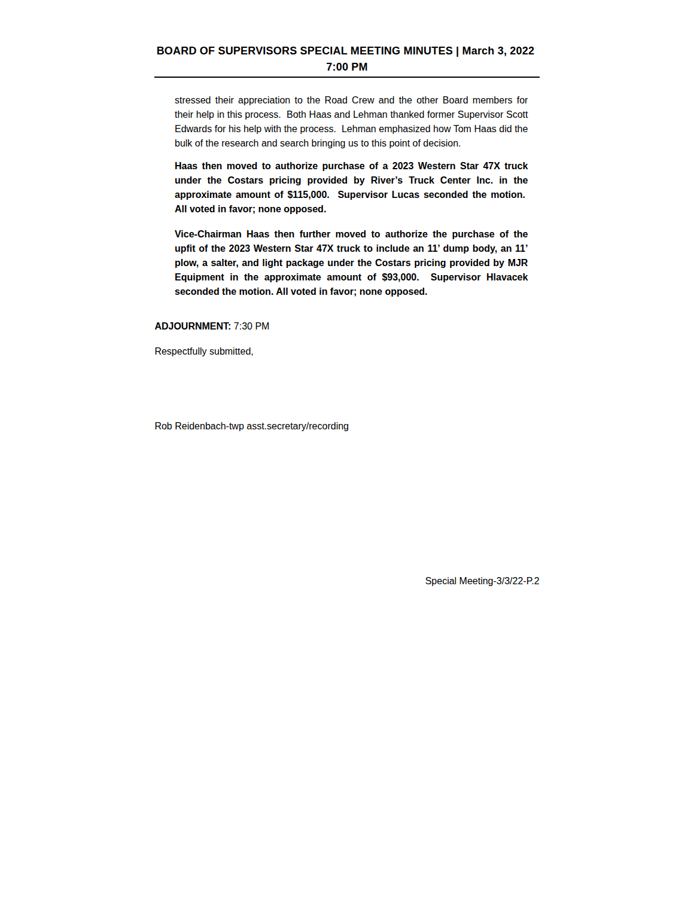BOARD OF SUPERVISORS SPECIAL MEETING MINUTES | March 3, 2022 7:00 PM
stressed their appreciation to the Road Crew and the other Board members for their help in this process. Both Haas and Lehman thanked former Supervisor Scott Edwards for his help with the process. Lehman emphasized how Tom Haas did the bulk of the research and search bringing us to this point of decision.
Haas then moved to authorize purchase of a 2023 Western Star 47X truck under the Costars pricing provided by River’s Truck Center Inc. in the approximate amount of $115,000. Supervisor Lucas seconded the motion. All voted in favor; none opposed.
Vice-Chairman Haas then further moved to authorize the purchase of the upfit of the 2023 Western Star 47X truck to include an 11’ dump body, an 11’ plow, a salter, and light package under the Costars pricing provided by MJR Equipment in the approximate amount of $93,000. Supervisor Hlavacek seconded the motion. All voted in favor; none opposed.
ADJOURNMENT: 7:30 PM
Respectfully submitted,
Rob Reidenbach-twp asst.secretary/recording
Special Meeting-3/3/22-P.2